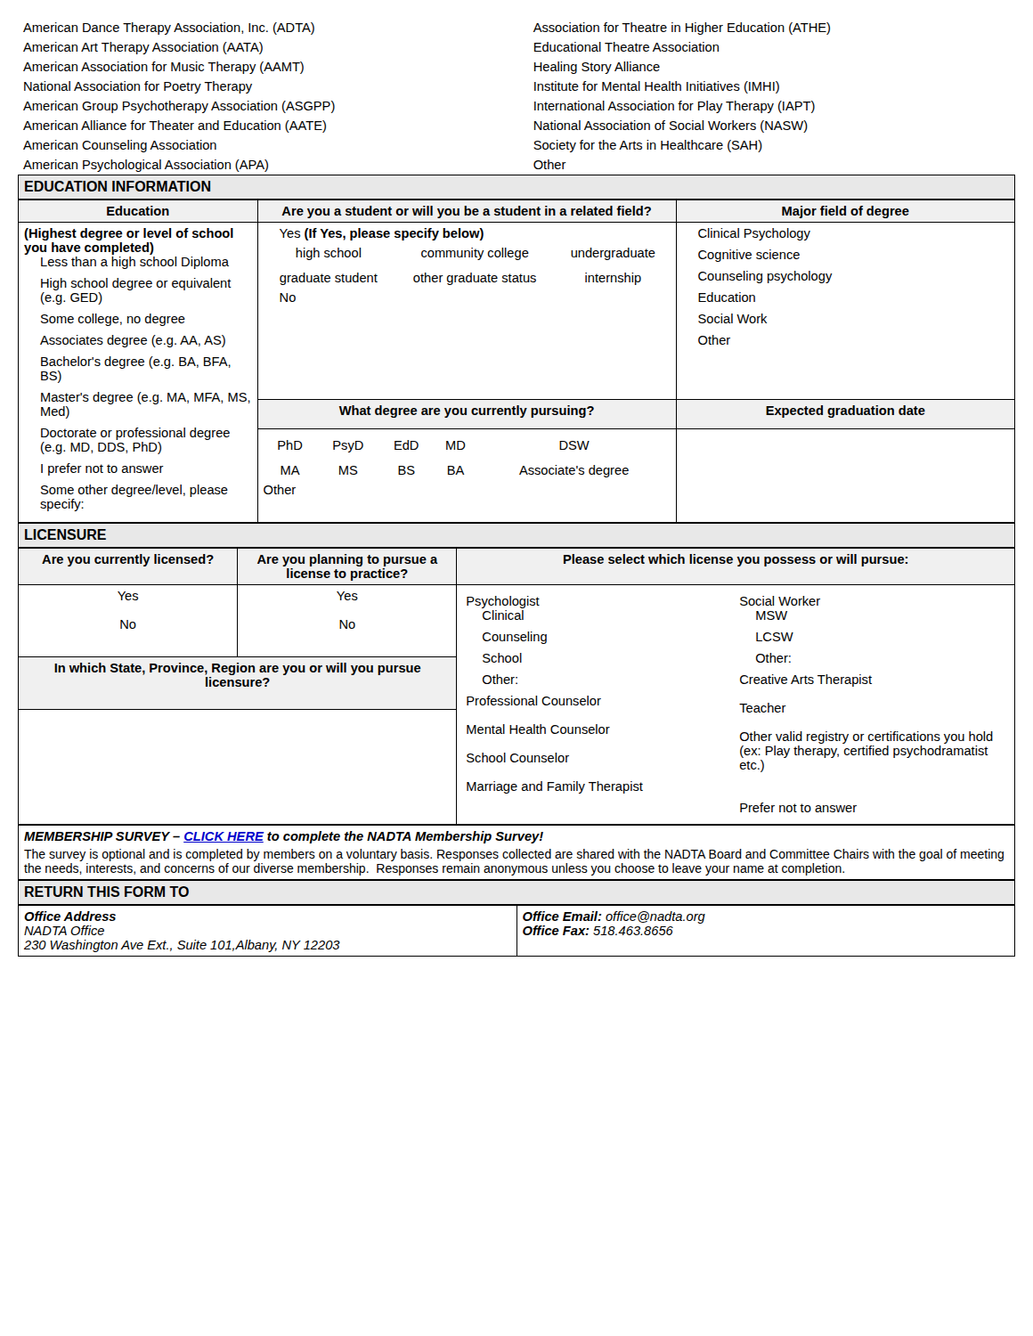| American Dance Therapy Association, Inc. (ADTA) | Association for Theatre in Higher Education (ATHE) |
| American Art Therapy Association (AATA) | Educational Theatre Association |
| American Association for Music Therapy (AAMT) | Healing Story Alliance |
| National Association for Poetry Therapy | Institute for Mental Health Initiatives (IMHI) |
| American Group Psychotherapy Association (ASGPP) | International Association for Play Therapy (IAPT) |
| American Alliance for Theater and Education (AATE) | National Association of Social Workers (NASW) |
| American Counseling Association | Society for the Arts in Healthcare (SAH) |
| American Psychological Association (APA) | Other |
EDUCATION INFORMATION
| Education | Are you a student or will you be a student in a related field? | Major field of degree |
| (Highest degree or level of school you have completed) Less than a high school Diploma High school degree or equivalent (e.g. GED) Some college, no degree Associates degree (e.g. AA, AS) Bachelor's degree (e.g. BA, BFA, BS) Master's degree (e.g. MA, MFA, MS, Med) Doctorate or professional degree (e.g. MD, DDS, PhD) I prefer not to answer Some other degree/level, please specify: | Yes (If Yes, please specify below) / high school / community college / undergraduate / / graduate student / other graduate status / internship / No | Clinical Psychology Cognitive science Counseling psychology Education Social Work Other |
| What degree are you currently pursuing? | Expected graduation date |
| / PhD / PsyD / EdD / MD / DSW / / MA / MS / BS / BA / Associate's degree / Other | |
LICENSURE
| Are you currently licensed? | Are you planning to pursue a license to practice? | Please select which license you possess or will pursue: |
| Yes No | Yes No | / Psychologist Clinical Counseling School Other: Professional Counselor Mental Health Counselor School Counselor Marriage and Family Therapist / Social Worker MSW LCSW Other: Creative Arts Therapist Teacher Other valid registry or certifications you hold (ex: Play therapy, certified psychodramatist etc.) Prefer not to answer / |
| In which State, Province, Region are you or will you pursue licensure? |
| MEMBERSHIP SURVEY – CLICK HERE to complete the NADTA Membership Survey! The survey is optional and is completed by members on a voluntary basis. Responses collected are shared with the NADTA Board and Committee Chairs with the goal of meeting the needs, interests, and concerns of our diverse membership. Responses remain anonymous unless you choose to leave your name at completion. |
RETURN THIS FORM TO
| Office Address NADTA Office 230 Washington Ave Ext., Suite 101,Albany, NY 12203 | Office Email: office@nadta.org Office Fax: 518.463.8656 |